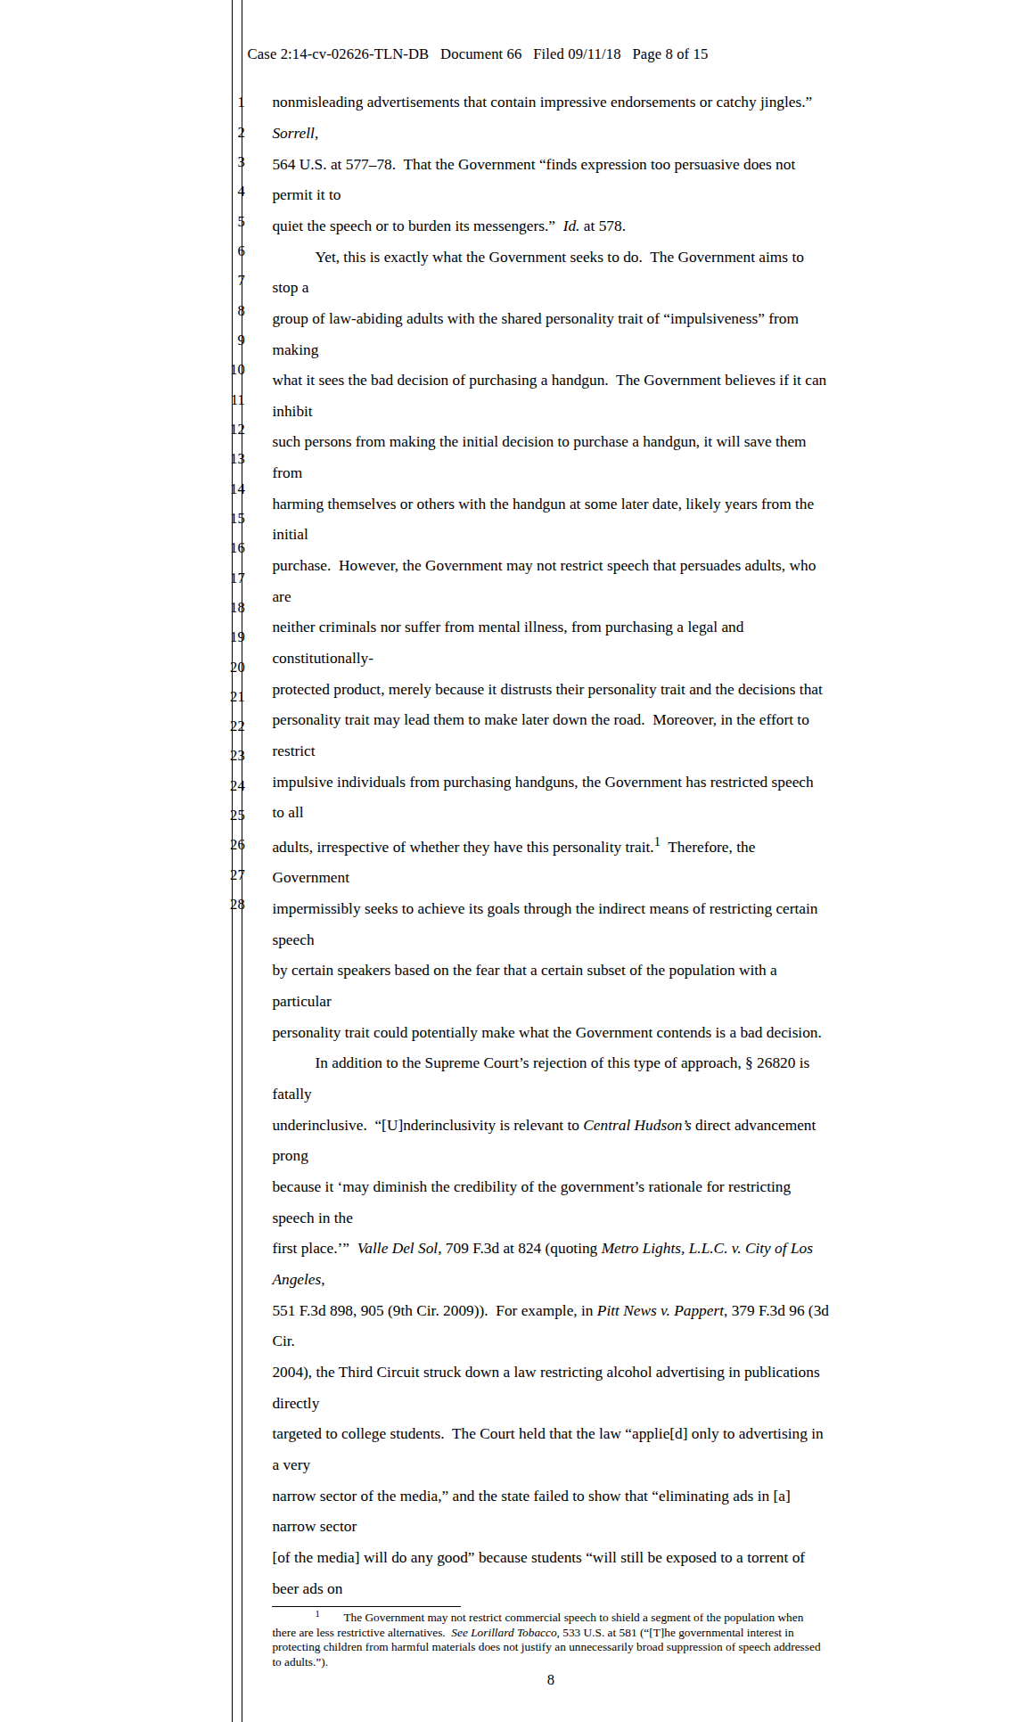Case 2:14-cv-02626-TLN-DB Document 66 Filed 09/11/18 Page 8 of 15
1
2
3
4
5
6
7
8
9
10
11
12
13
14
15
16
17
18
19
20
21
22
23
24
25
26
27
28
nonmisleading advertisements that contain impressive endorsements or catchy jingles.” Sorrell,
564 U.S. at 577–78. That the Government “finds expression too persuasive does not permit it to
quiet the speech or to burden its messengers.” Id. at 578.
Yet, this is exactly what the Government seeks to do. The Government aims to stop a
group of law-abiding adults with the shared personality trait of “impulsiveness” from making
what it sees the bad decision of purchasing a handgun. The Government believes if it can inhibit
such persons from making the initial decision to purchase a handgun, it will save them from
harming themselves or others with the handgun at some later date, likely years from the initial
purchase. However, the Government may not restrict speech that persuades adults, who are
neither criminals nor suffer from mental illness, from purchasing a legal and constitutionally-
protected product, merely because it distrusts their personality trait and the decisions that
personality trait may lead them to make later down the road. Moreover, in the effort to restrict
impulsive individuals from purchasing handguns, the Government has restricted speech to all
adults, irrespective of whether they have this personality trait.1 Therefore, the Government
impermissibly seeks to achieve its goals through the indirect means of restricting certain speech
by certain speakers based on the fear that a certain subset of the population with a particular
personality trait could potentially make what the Government contends is a bad decision.
In addition to the Supreme Court’s rejection of this type of approach, § 26820 is fatally
underinclusive. “[U]nderinclusivity is relevant to Central Hudson’s direct advancement prong
because it ‘may diminish the credibility of the government’s rationale for restricting speech in the
first place.’” Valle Del Sol, 709 F.3d at 824 (quoting Metro Lights, L.L.C. v. City of Los Angeles,
551 F.3d 898, 905 (9th Cir. 2009)). For example, in Pitt News v. Pappert, 379 F.3d 96 (3d Cir.
2004), the Third Circuit struck down a law restricting alcohol advertising in publications directly
targeted to college students. The Court held that the law “applie[d] only to advertising in a very
narrow sector of the media,” and the state failed to show that “eliminating ads in [a] narrow sector
[of the media] will do any good” because students “will still be exposed to a torrent of beer ads on
1 The Government may not restrict commercial speech to shield a segment of the population when there are less restrictive alternatives. See Lorillard Tobacco, 533 U.S. at 581 (“[T]he governmental interest in protecting children from harmful materials does not justify an unnecessarily broad suppression of speech addressed to adults.”).
8